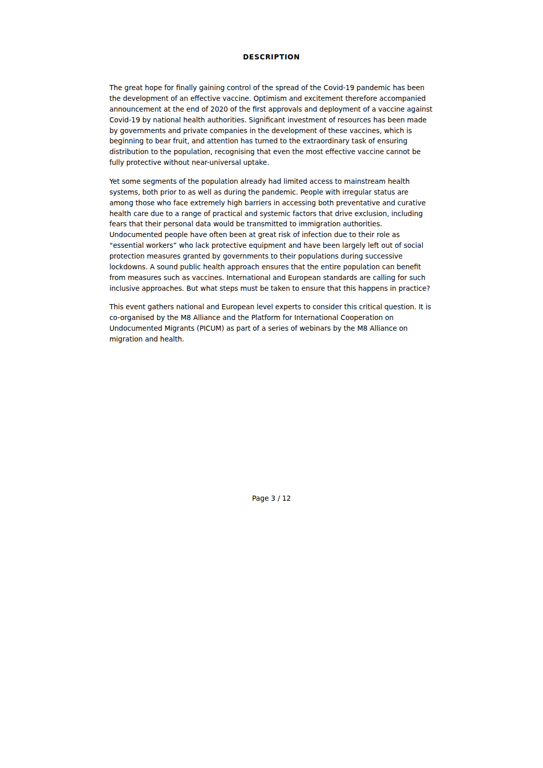DESCRIPTION
The great hope for finally gaining control of the spread of the Covid-19 pandemic has been the development of an effective vaccine. Optimism and excitement therefore accompanied announcement at the end of 2020 of the first approvals and deployment of a vaccine against Covid-19 by national health authorities. Significant investment of resources has been made by governments and private companies in the development of these vaccines, which is beginning to bear fruit, and attention has turned to the extraordinary task of ensuring distribution to the population, recognising that even the most effective vaccine cannot be fully protective without near-universal uptake.
Yet some segments of the population already had limited access to mainstream health systems, both prior to as well as during the pandemic. People with irregular status are among those who face extremely high barriers in accessing both preventative and curative health care due to a range of practical and systemic factors that drive exclusion, including fears that their personal data would be transmitted to immigration authorities. Undocumented people have often been at great risk of infection due to their role as “essential workers” who lack protective equipment and have been largely left out of social protection measures granted by governments to their populations during successive lockdowns. A sound public health approach ensures that the entire population can benefit from measures such as vaccines. International and European standards are calling for such inclusive approaches. But what steps must be taken to ensure that this happens in practice?
This event gathers national and European level experts to consider this critical question. It is co-organised by the M8 Alliance and the Platform for International Cooperation on Undocumented Migrants (PICUM) as part of a series of webinars by the M8 Alliance on migration and health.
Page 3 / 12